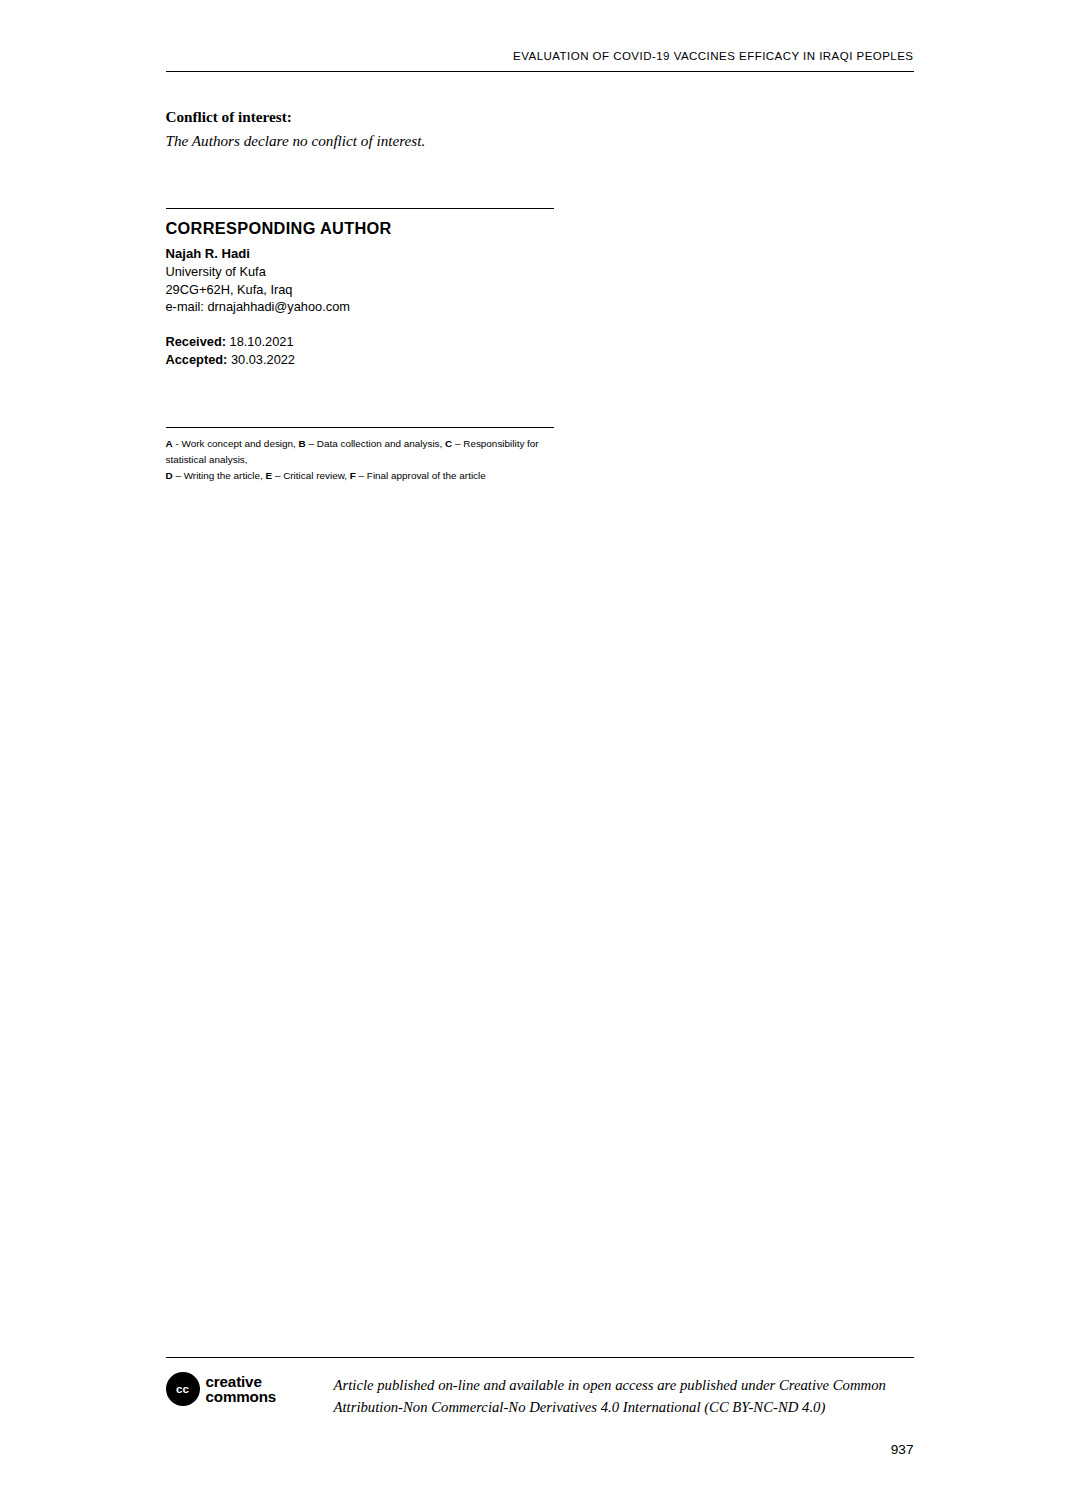Evaluation of COVID-19 vaccines efficacy in Iraqi peoples
Conflict of interest:
The Authors declare no conflict of interest.
CORRESPONDING AUTHOR
Najah R. Hadi
University of Kufa
29CG+62H, Kufa, Iraq
e-mail: drnajahhadi@yahoo.com
Received: 18.10.2021
Accepted: 30.03.2022
A - Work concept and design, B – Data collection and analysis, C – Responsibility for statistical analysis,
D – Writing the article, E – Critical review, F – Final approval of the article
cc
creative
commons
Article published on-line and available in open access are published under Creative Common Attribution-Non Commercial-No Derivatives 4.0 International (CC BY-NC-ND 4.0)
937